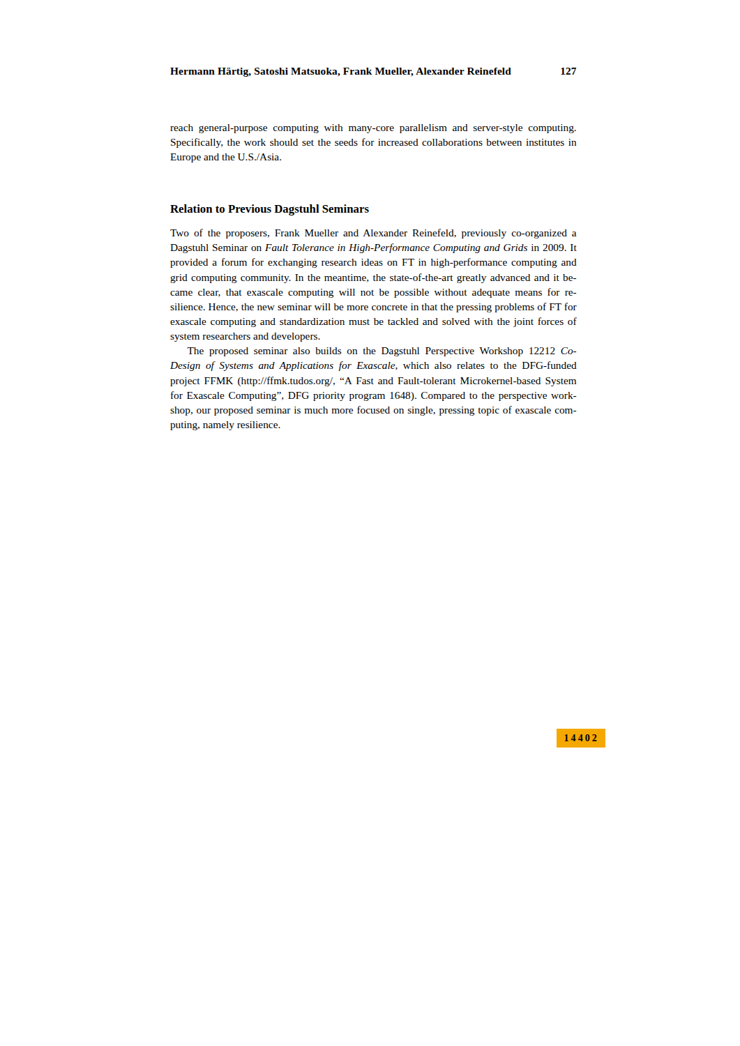Hermann Härtig, Satoshi Matsuoka, Frank Mueller, Alexander Reinefeld 127
reach general-purpose computing with many-core parallelism and server-style computing. Specifically, the work should set the seeds for increased collaborations between institutes in Europe and the U.S./Asia.
Relation to Previous Dagstuhl Seminars
Two of the proposers, Frank Mueller and Alexander Reinefeld, previously co-organized a Dagstuhl Seminar on Fault Tolerance in High-Performance Computing and Grids in 2009. It provided a forum for exchanging research ideas on FT in high-performance computing and grid computing community. In the meantime, the state-of-the-art greatly advanced and it became clear, that exascale computing will not be possible without adequate means for resilience. Hence, the new seminar will be more concrete in that the pressing problems of FT for exascale computing and standardization must be tackled and solved with the joint forces of system researchers and developers.
The proposed seminar also builds on the Dagstuhl Perspective Workshop 12212 Co-Design of Systems and Applications for Exascale, which also relates to the DFG-funded project FFMK (http://ffmk.tudos.org/, “A Fast and Fault-tolerant Microkernel-based System for Exascale Computing”, DFG priority program 1648). Compared to the perspective workshop, our proposed seminar is much more focused on single, pressing topic of exascale computing, namely resilience.
14402